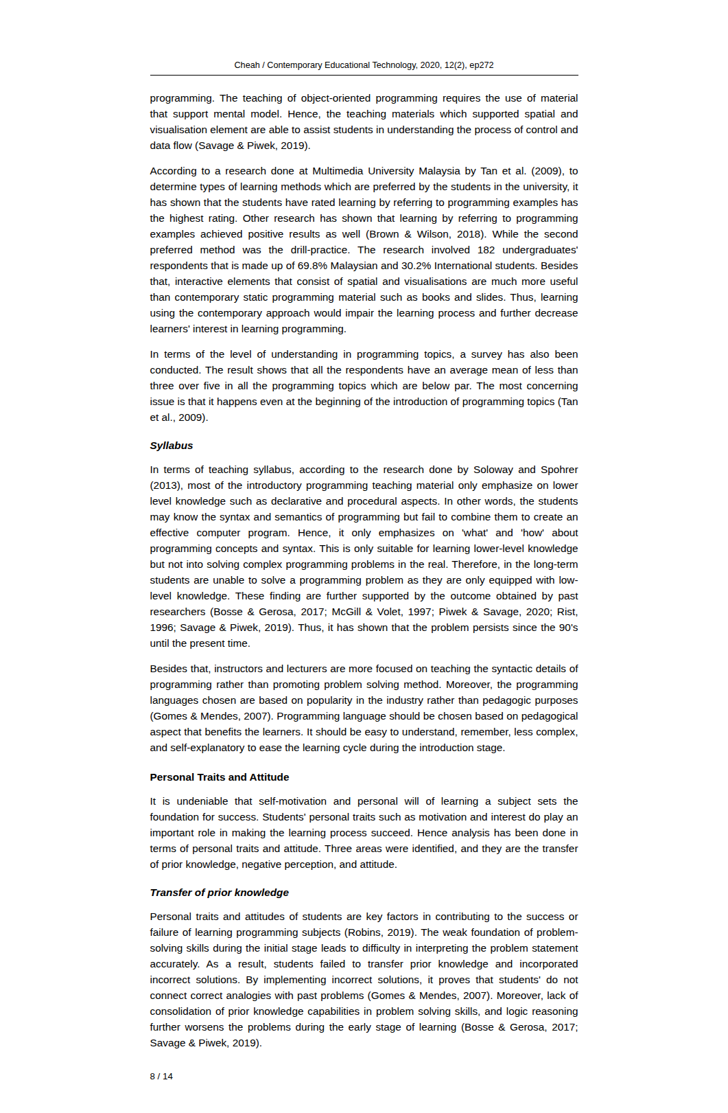Cheah / Contemporary Educational Technology, 2020, 12(2), ep272
programming. The teaching of object-oriented programming requires the use of material that support mental model. Hence, the teaching materials which supported spatial and visualisation element are able to assist students in understanding the process of control and data flow (Savage & Piwek, 2019).
According to a research done at Multimedia University Malaysia by Tan et al. (2009), to determine types of learning methods which are preferred by the students in the university, it has shown that the students have rated learning by referring to programming examples has the highest rating. Other research has shown that learning by referring to programming examples achieved positive results as well (Brown & Wilson, 2018). While the second preferred method was the drill-practice. The research involved 182 undergraduates' respondents that is made up of 69.8% Malaysian and 30.2% International students. Besides that, interactive elements that consist of spatial and visualisations are much more useful than contemporary static programming material such as books and slides. Thus, learning using the contemporary approach would impair the learning process and further decrease learners' interest in learning programming.
In terms of the level of understanding in programming topics, a survey has also been conducted. The result shows that all the respondents have an average mean of less than three over five in all the programming topics which are below par. The most concerning issue is that it happens even at the beginning of the introduction of programming topics (Tan et al., 2009).
Syllabus
In terms of teaching syllabus, according to the research done by Soloway and Spohrer (2013), most of the introductory programming teaching material only emphasize on lower level knowledge such as declarative and procedural aspects. In other words, the students may know the syntax and semantics of programming but fail to combine them to create an effective computer program. Hence, it only emphasizes on 'what' and 'how' about programming concepts and syntax. This is only suitable for learning lower-level knowledge but not into solving complex programming problems in the real. Therefore, in the long-term students are unable to solve a programming problem as they are only equipped with low-level knowledge. These finding are further supported by the outcome obtained by past researchers (Bosse & Gerosa, 2017; McGill & Volet, 1997; Piwek & Savage, 2020; Rist, 1996; Savage & Piwek, 2019). Thus, it has shown that the problem persists since the 90's until the present time.
Besides that, instructors and lecturers are more focused on teaching the syntactic details of programming rather than promoting problem solving method. Moreover, the programming languages chosen are based on popularity in the industry rather than pedagogic purposes (Gomes & Mendes, 2007). Programming language should be chosen based on pedagogical aspect that benefits the learners. It should be easy to understand, remember, less complex, and self-explanatory to ease the learning cycle during the introduction stage.
Personal Traits and Attitude
It is undeniable that self-motivation and personal will of learning a subject sets the foundation for success. Students' personal traits such as motivation and interest do play an important role in making the learning process succeed. Hence analysis has been done in terms of personal traits and attitude. Three areas were identified, and they are the transfer of prior knowledge, negative perception, and attitude.
Transfer of prior knowledge
Personal traits and attitudes of students are key factors in contributing to the success or failure of learning programming subjects (Robins, 2019). The weak foundation of problem-solving skills during the initial stage leads to difficulty in interpreting the problem statement accurately. As a result, students failed to transfer prior knowledge and incorporated incorrect solutions. By implementing incorrect solutions, it proves that students' do not connect correct analogies with past problems (Gomes & Mendes, 2007). Moreover, lack of consolidation of prior knowledge capabilities in problem solving skills, and logic reasoning further worsens the problems during the early stage of learning (Bosse & Gerosa, 2017; Savage & Piwek, 2019).
8 / 14